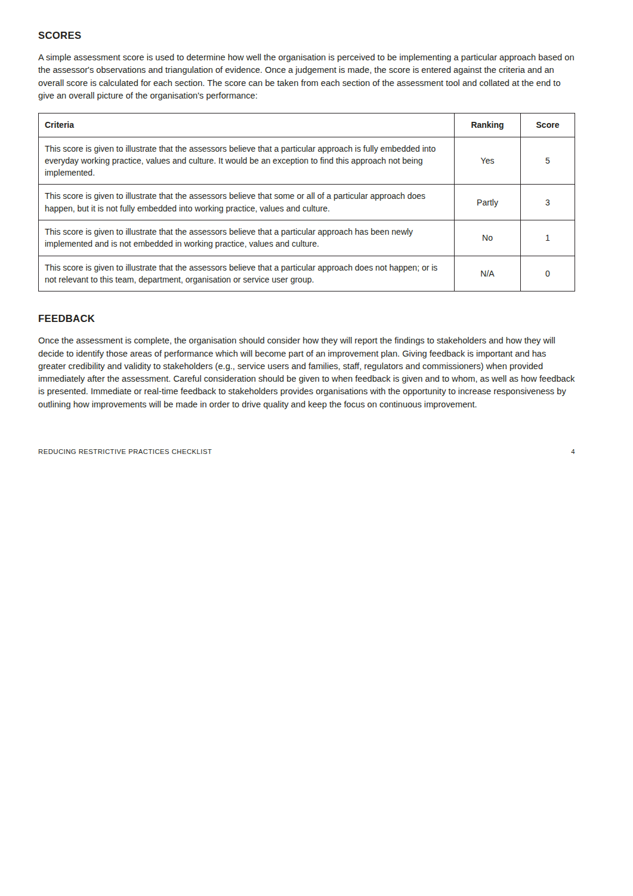SCORES
A simple assessment score is used to determine how well the organisation is perceived to be implementing a particular approach based on the assessor's observations and triangulation of evidence. Once a judgement is made, the score is entered against the criteria and an overall score is calculated for each section. The score can be taken from each section of the assessment tool and collated at the end to give an overall picture of the organisation's performance:
| Criteria | Ranking | Score |
| --- | --- | --- |
| This score is given to illustrate that the assessors believe that a particular approach is fully embedded into everyday working practice, values and culture. It would be an exception to find this approach not being implemented. | Yes | 5 |
| This score is given to illustrate that the assessors believe that some or all of a particular approach does happen, but it is not fully embedded into working practice, values and culture. | Partly | 3 |
| This score is given to illustrate that the assessors believe that a particular approach has been newly implemented and is not embedded in working practice, values and culture. | No | 1 |
| This score is given to illustrate that the assessors believe that a particular approach does not happen; or is not relevant to this team, department, organisation or service user group. | N/A | 0 |
FEEDBACK
Once the assessment is complete, the organisation should consider how they will report the findings to stakeholders and how they will decide to identify those areas of performance which will become part of an improvement plan. Giving feedback is important and has greater credibility and validity to stakeholders (e.g., service users and families, staff, regulators and commissioners) when provided immediately after the assessment. Careful consideration should be given to when feedback is given and to whom, as well as how feedback is presented. Immediate or real-time feedback to stakeholders provides organisations with the opportunity to increase responsiveness by outlining how improvements will be made in order to drive quality and keep the focus on continuous improvement.
REDUCING RESTRICTIVE PRACTICES CHECKLIST 4